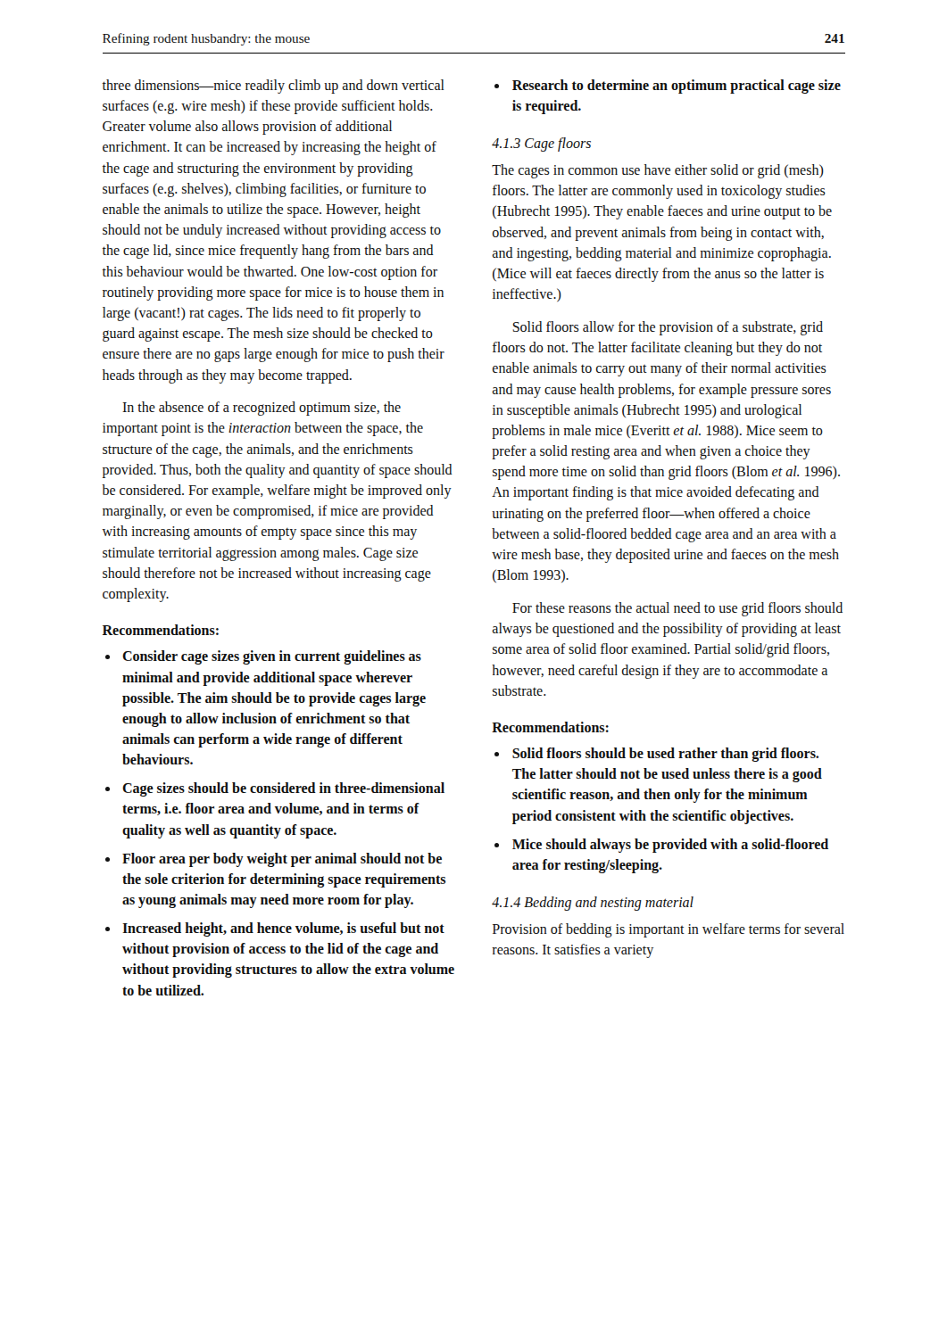Refining rodent husbandry: the mouse 241
three dimensions—mice readily climb up and down vertical surfaces (e.g. wire mesh) if these provide sufficient holds. Greater volume also allows provision of additional enrichment. It can be increased by increasing the height of the cage and structuring the environment by providing surfaces (e.g. shelves), climbing facilities, or furniture to enable the animals to utilize the space. However, height should not be unduly increased without providing access to the cage lid, since mice frequently hang from the bars and this behaviour would be thwarted. One low-cost option for routinely providing more space for mice is to house them in large (vacant!) rat cages. The lids need to fit properly to guard against escape. The mesh size should be checked to ensure there are no gaps large enough for mice to push their heads through as they may become trapped.
In the absence of a recognized optimum size, the important point is the interaction between the space, the structure of the cage, the animals, and the enrichments provided. Thus, both the quality and quantity of space should be considered. For example, welfare might be improved only marginally, or even be compromised, if mice are provided with increasing amounts of empty space since this may stimulate territorial aggression among males. Cage size should therefore not be increased without increasing cage complexity.
Recommendations:
Consider cage sizes given in current guidelines as minimal and provide additional space wherever possible. The aim should be to provide cages large enough to allow inclusion of enrichment so that animals can perform a wide range of different behaviours.
Cage sizes should be considered in three-dimensional terms, i.e. floor area and volume, and in terms of quality as well as quantity of space.
Floor area per body weight per animal should not be the sole criterion for determining space requirements as young animals may need more room for play.
Increased height, and hence volume, is useful but not without provision of access to the lid of the cage and without providing structures to allow the extra volume to be utilized.
Research to determine an optimum practical cage size is required.
4.1.3 Cage floors
The cages in common use have either solid or grid (mesh) floors. The latter are commonly used in toxicology studies (Hubrecht 1995). They enable faeces and urine output to be observed, and prevent animals from being in contact with, and ingesting, bedding material and minimize coprophagia. (Mice will eat faeces directly from the anus so the latter is ineffective.)
Solid floors allow for the provision of a substrate, grid floors do not. The latter facilitate cleaning but they do not enable animals to carry out many of their normal activities and may cause health problems, for example pressure sores in susceptible animals (Hubrecht 1995) and urological problems in male mice (Everitt et al. 1988). Mice seem to prefer a solid resting area and when given a choice they spend more time on solid than grid floors (Blom et al. 1996). An important finding is that mice avoided defecating and urinating on the preferred floor—when offered a choice between a solid-floored bedded cage area and an area with a wire mesh base, they deposited urine and faeces on the mesh (Blom 1993).
For these reasons the actual need to use grid floors should always be questioned and the possibility of providing at least some area of solid floor examined. Partial solid/grid floors, however, need careful design if they are to accommodate a substrate.
Recommendations:
Solid floors should be used rather than grid floors. The latter should not be used unless there is a good scientific reason, and then only for the minimum period consistent with the scientific objectives.
Mice should always be provided with a solid-floored area for resting/sleeping.
4.1.4 Bedding and nesting material
Provision of bedding is important in welfare terms for several reasons. It satisfies a variety